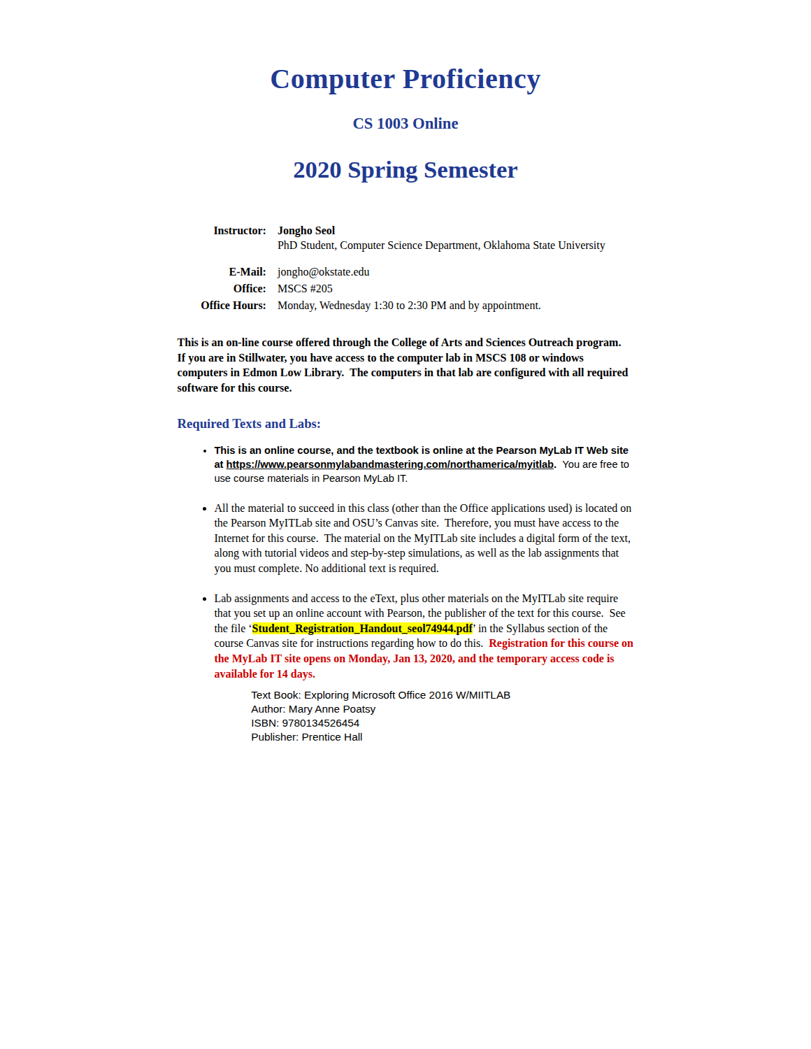Computer Proficiency
CS 1003 Online
2020 Spring Semester
| Instructor: | Jongho Seol PhD Student, Computer Science Department, Oklahoma State University |
| E-Mail: | jongho@okstate.edu |
| Office: | MSCS #205 |
| Office Hours: | Monday, Wednesday 1:30 to 2:30 PM and by appointment. |
This is an on-line course offered through the College of Arts and Sciences Outreach program. If you are in Stillwater, you have access to the computer lab in MSCS 108 or windows computers in Edmon Low Library. The computers in that lab are configured with all required software for this course.
Required Texts and Labs:
This is an online course, and the textbook is online at the Pearson MyLab IT Web site at https://www.pearsonmylabandmastering.com/northamerica/myitlab. You are free to use course materials in Pearson MyLab IT.
All the material to succeed in this class (other than the Office applications used) is located on the Pearson MyITLab site and OSU’s Canvas site. Therefore, you must have access to the Internet for this course. The material on the MyITLab site includes a digital form of the text, along with tutorial videos and step-by-step simulations, as well as the lab assignments that you must complete. No additional text is required.
Lab assignments and access to the eText, plus other materials on the MyITLab site require that you set up an online account with Pearson, the publisher of the text for this course. See the file ‘Student_Registration_Handout_seol74944.pdf’ in the Syllabus section of the course Canvas site for instructions regarding how to do this. Registration for this course on the MyLab IT site opens on Monday, Jan 13, 2020, and the temporary access code is available for 14 days.
Text Book: Exploring Microsoft Office 2016 W/MIITLAB
Author: Mary Anne Poatsy
ISBN: 9780134526454
Publisher: Prentice Hall